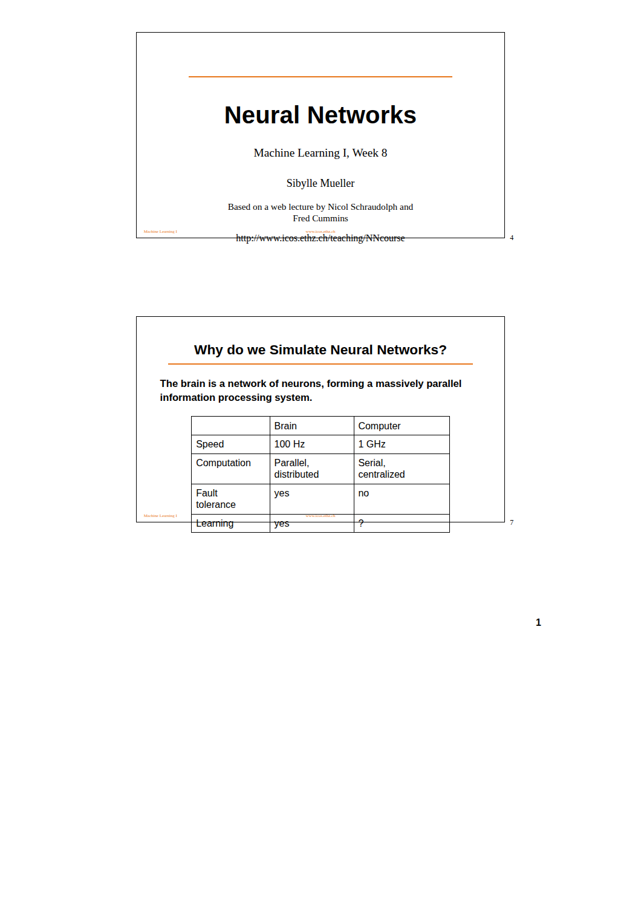Neural Networks
Machine Learning I, Week 8
Sibylle Mueller
Based on a web lecture by Nicol Schraudolph and
Fred Cummins
http://www.icos.ethz.ch/teaching/NNcourse
Machine Learning I www.icos.ethz.ch 4
Why do we Simulate Neural Networks?
The brain is a network of neurons, forming a massively parallel information processing system.
| | Brain | Computer |
| Speed | 100 Hz | 1 GHz |
| Computation | Parallel, distributed | Serial, centralized |
| Fault tolerance | yes | no |
| Learning | yes | ? |
Machine Learning I www.icos.ethz.ch 7
1